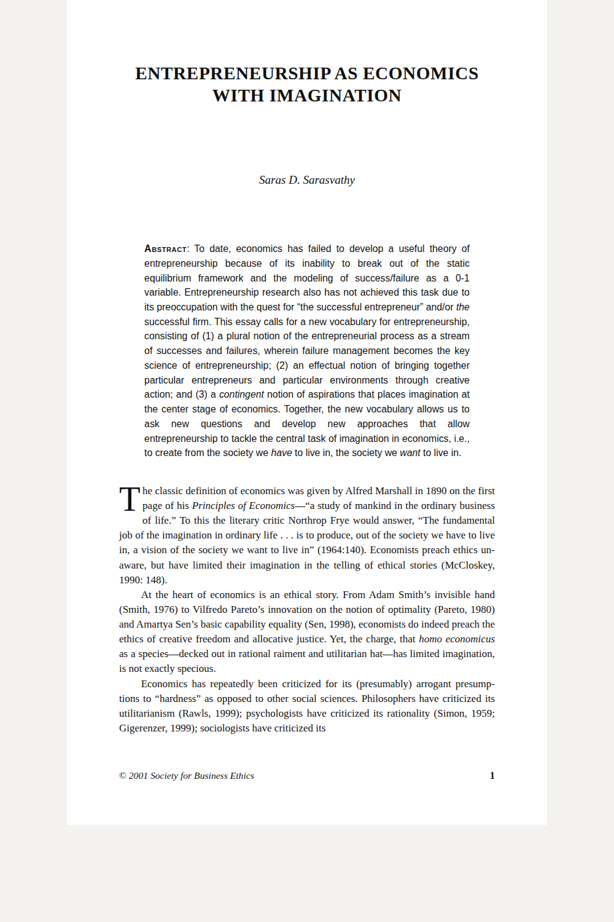ENTREPRENEURSHIP AS ECONOMICS
WITH IMAGINATION
Saras D. Sarasvathy
Abstract: To date, economics has failed to develop a useful theory of entrepreneurship because of its inability to break out of the static equilibrium framework and the modeling of success/failure as a 0-1 variable. Entrepreneurship research also has not achieved this task due to its preoccupation with the quest for “the successful entrepreneur” and/or the successful firm. This essay calls for a new vocabulary for entrepreneurship, consisting of (1) a plural notion of the entrepreneurial process as a stream of successes and failures, wherein failure management becomes the key science of entrepreneurship; (2) an effectual notion of bringing together particular entrepreneurs and particular environments through creative action; and (3) a contingent notion of aspirations that places imagination at the center stage of economics. Together, the new vocabulary allows us to ask new questions and develop new approaches that allow entrepreneurship to tackle the central task of imagination in economics, i.e., to create from the society we have to live in, the society we want to live in.
The classic definition of economics was given by Alfred Marshall in 1890 on the first page of his Principles of Economics—“a study of mankind in the ordinary business of life.” To this the literary critic Northrop Frye would answer, “The fundamental job of the imagination in ordinary life . . . is to produce, out of the society we have to live in, a vision of the society we want to live in” (1964:140). Economists preach ethics unaware, but have limited their imagination in the telling of ethical stories (McCloskey, 1990: 148).
At the heart of economics is an ethical story. From Adam Smith’s invisible hand (Smith, 1976) to Vilfredo Pareto’s innovation on the notion of optimality (Pareto, 1980) and Amartya Sen’s basic capability equality (Sen, 1998), economists do indeed preach the ethics of creative freedom and allocative justice. Yet, the charge, that homo economicus as a species—decked out in rational raiment and utilitarian hat—has limited imagination, is not exactly specious.
Economics has repeatedly been criticized for its (presumably) arrogant presumptions to “hardness” as opposed to other social sciences. Philosophers have criticized its utilitarianism (Rawls, 1999); psychologists have criticized its rationality (Simon, 1959; Gigerenzer, 1999); sociologists have criticized its
© 2001 Society for Business Ethics 1